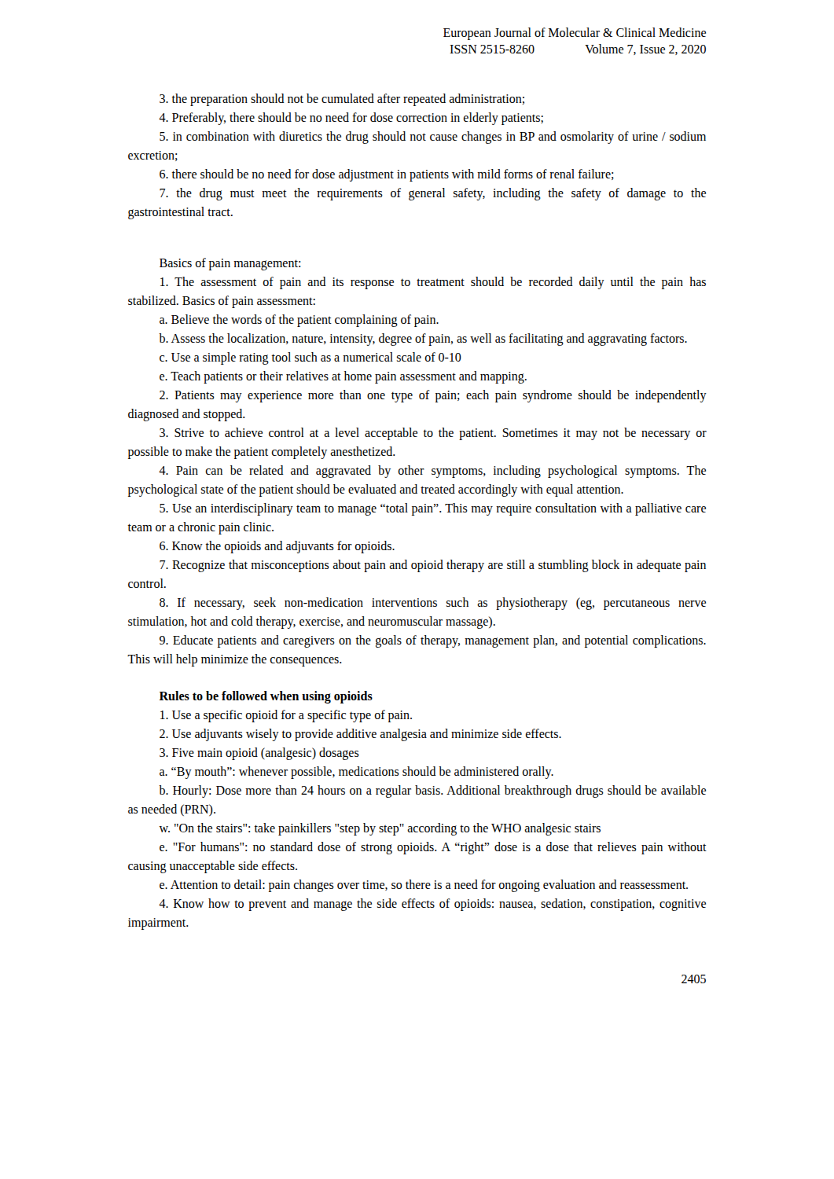European Journal of Molecular & Clinical Medicine ISSN 2515-8260 Volume 7, Issue 2, 2020
3. the preparation should not be cumulated after repeated administration;
4. Preferably, there should be no need for dose correction in elderly patients;
5. in combination with diuretics the drug should not cause changes in BP and osmolarity of urine / sodium excretion;
6. there should be no need for dose adjustment in patients with mild forms of renal failure;
7. the drug must meet the requirements of general safety, including the safety of damage to the gastrointestinal tract.
Basics of pain management:
1. The assessment of pain and its response to treatment should be recorded daily until the pain has stabilized. Basics of pain assessment:
a. Believe the words of the patient complaining of pain.
b. Assess the localization, nature, intensity, degree of pain, as well as facilitating and aggravating factors.
c. Use a simple rating tool such as a numerical scale of 0-10
e. Teach patients or their relatives at home pain assessment and mapping.
2. Patients may experience more than one type of pain; each pain syndrome should be independently diagnosed and stopped.
3. Strive to achieve control at a level acceptable to the patient. Sometimes it may not be necessary or possible to make the patient completely anesthetized.
4. Pain can be related and aggravated by other symptoms, including psychological symptoms. The psychological state of the patient should be evaluated and treated accordingly with equal attention.
5. Use an interdisciplinary team to manage “total pain”. This may require consultation with a palliative care team or a chronic pain clinic.
6. Know the opioids and adjuvants for opioids.
7. Recognize that misconceptions about pain and opioid therapy are still a stumbling block in adequate pain control.
8. If necessary, seek non-medication interventions such as physiotherapy (eg, percutaneous nerve stimulation, hot and cold therapy, exercise, and neuromuscular massage).
9. Educate patients and caregivers on the goals of therapy, management plan, and potential complications. This will help minimize the consequences.
Rules to be followed when using opioids
1. Use a specific opioid for a specific type of pain.
2. Use adjuvants wisely to provide additive analgesia and minimize side effects.
3. Five main opioid (analgesic) dosages
a. “By mouth”: whenever possible, medications should be administered orally.
b. Hourly: Dose more than 24 hours on a regular basis. Additional breakthrough drugs should be available as needed (PRN).
w. "On the stairs": take painkillers "step by step" according to the WHO analgesic stairs
e. "For humans": no standard dose of strong opioids. A “right” dose is a dose that relieves pain without causing unacceptable side effects.
e. Attention to detail: pain changes over time, so there is a need for ongoing evaluation and reassessment.
4. Know how to prevent and manage the side effects of opioids: nausea, sedation, constipation, cognitive impairment.
2405